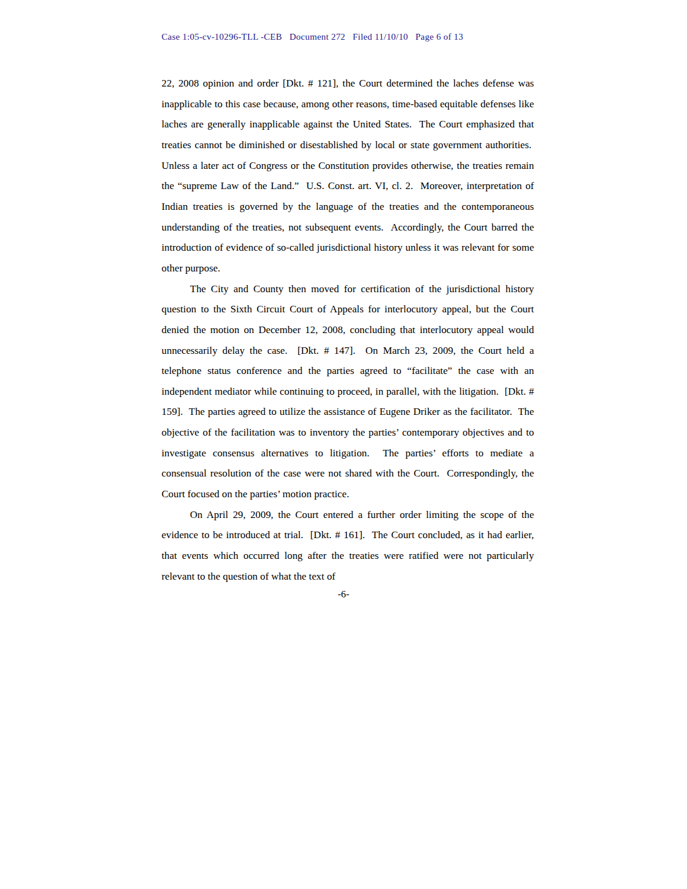Case 1:05-cv-10296-TLL -CEB Document 272 Filed 11/10/10 Page 6 of 13
22, 2008 opinion and order [Dkt. # 121], the Court determined the laches defense was inapplicable to this case because, among other reasons, time-based equitable defenses like laches are generally inapplicable against the United States. The Court emphasized that treaties cannot be diminished or disestablished by local or state government authorities. Unless a later act of Congress or the Constitution provides otherwise, the treaties remain the “supreme Law of the Land.” U.S. Const. art. VI, cl. 2. Moreover, interpretation of Indian treaties is governed by the language of the treaties and the contemporaneous understanding of the treaties, not subsequent events. Accordingly, the Court barred the introduction of evidence of so-called jurisdictional history unless it was relevant for some other purpose.
The City and County then moved for certification of the jurisdictional history question to the Sixth Circuit Court of Appeals for interlocutory appeal, but the Court denied the motion on December 12, 2008, concluding that interlocutory appeal would unnecessarily delay the case. [Dkt. # 147]. On March 23, 2009, the Court held a telephone status conference and the parties agreed to “facilitate” the case with an independent mediator while continuing to proceed, in parallel, with the litigation. [Dkt. # 159]. The parties agreed to utilize the assistance of Eugene Driker as the facilitator. The objective of the facilitation was to inventory the parties’ contemporary objectives and to investigate consensus alternatives to litigation. The parties’ efforts to mediate a consensual resolution of the case were not shared with the Court. Correspondingly, the Court focused on the parties’ motion practice.
On April 29, 2009, the Court entered a further order limiting the scope of the evidence to be introduced at trial. [Dkt. # 161]. The Court concluded, as it had earlier, that events which occurred long after the treaties were ratified were not particularly relevant to the question of what the text of
-6-